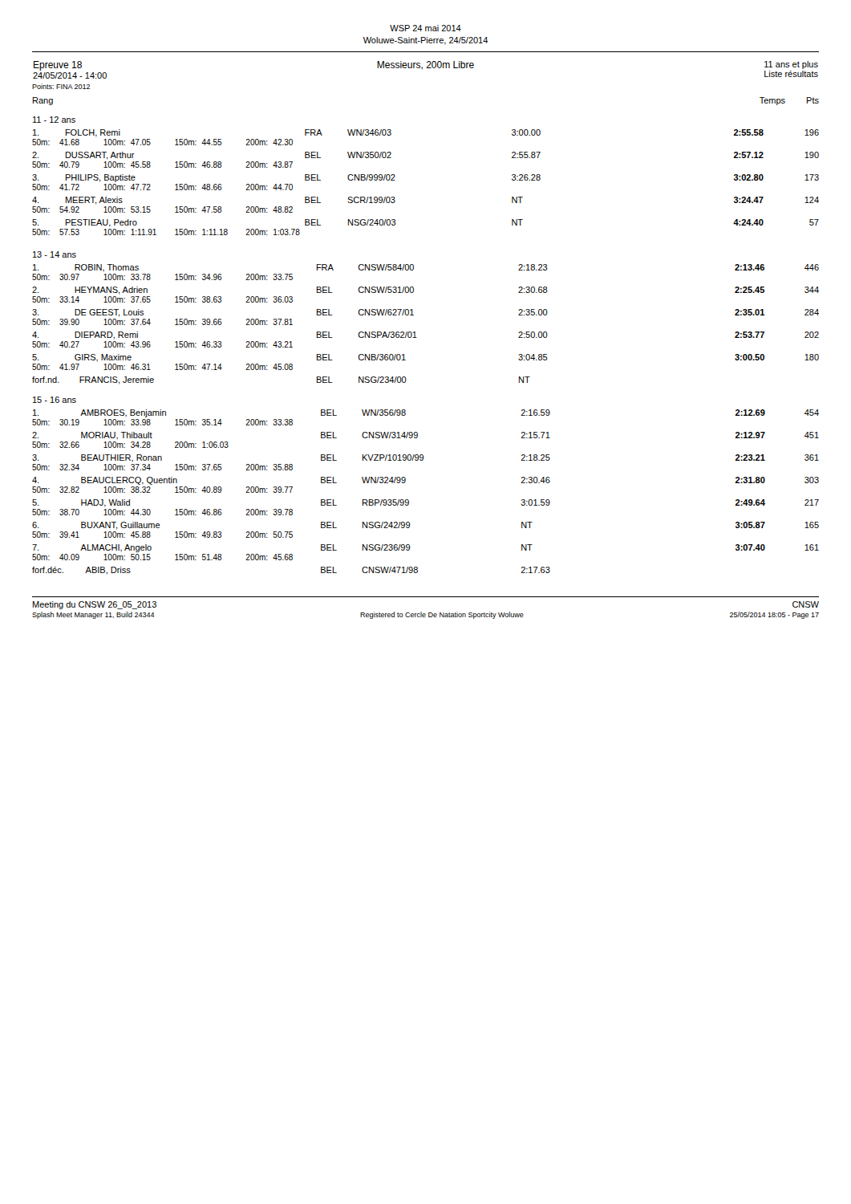WSP 24 mai 2014
Woluwe-Saint-Pierre, 24/5/2014
| Epreuve 18 24/05/2014 - 14:00 | Messieurs, 200m Libre | 11 ans et plus Liste résultats |
Points: FINA 2012
Rang Temps Pts
11 - 12 ans
| 1. | FOLCH, Remi | FRA | WN/346/03 | 3:00.00 | | 2:55.58 | 196 |
| 50m: 41.68 100m: 47.05 150m: 44.55 200m: 42.30 |
| 2. | DUSSART, Arthur | BEL | WN/350/02 | 2:55.87 | | 2:57.12 | 190 |
| 50m: 40.79 100m: 45.58 150m: 46.88 200m: 43.87 |
| 3. | PHILIPS, Baptiste | BEL | CNB/999/02 | 3:26.28 | | 3:02.80 | 173 |
| 50m: 41.72 100m: 47.72 150m: 48.66 200m: 44.70 |
| 4. | MEERT, Alexis | BEL | SCR/199/03 | NT | | 3:24.47 | 124 |
| 50m: 54.92 100m: 53.15 150m: 47.58 200m: 48.82 |
| 5. | PESTIEAU, Pedro | BEL | NSG/240/03 | NT | | 4:24.40 | 57 |
| 50m: 57.53 100m: 1:11.91 150m: 1:11.18 200m: 1:03.78 |
13 - 14 ans
| 1. | ROBIN, Thomas | FRA | CNSW/584/00 | 2:18.23 | | 2:13.46 | 446 |
| 50m: 30.97 100m: 33.78 150m: 34.96 200m: 33.75 |
| 2. | HEYMANS, Adrien | BEL | CNSW/531/00 | 2:30.68 | | 2:25.45 | 344 |
| 50m: 33.14 100m: 37.65 150m: 38.63 200m: 36.03 |
| 3. | DE GEEST, Louis | BEL | CNSW/627/01 | 2:35.00 | | 2:35.01 | 284 |
| 50m: 39.90 100m: 37.64 150m: 39.66 200m: 37.81 |
| 4. | DIEPARD, Remi | BEL | CNSPA/362/01 | 2:50.00 | | 2:53.77 | 202 |
| 50m: 40.27 100m: 43.96 150m: 46.33 200m: 43.21 |
| 5. | GIRS, Maxime | BEL | CNB/360/01 | 3:04.85 | | 3:00.50 | 180 |
| 50m: 41.97 100m: 46.31 150m: 47.14 200m: 45.08 |
| forf.nd. | FRANCIS, Jeremie | BEL | NSG/234/00 | NT | | | |
15 - 16 ans
| 1. | AMBROES, Benjamin | BEL | WN/356/98 | 2:16.59 | | 2:12.69 | 454 |
| 50m: 30.19 100m: 33.98 150m: 35.14 200m: 33.38 |
| 2. | MORIAU, Thibault | BEL | CNSW/314/99 | 2:15.71 | | 2:12.97 | 451 |
| 50m: 32.66 100m: 34.28 200m: 1:06.03 |
| 3. | BEAUTHIER, Ronan | BEL | KVZP/10190/99 | 2:18.25 | | 2:23.21 | 361 |
| 50m: 32.34 100m: 37.34 150m: 37.65 200m: 35.88 |
| 4. | BEAUCLERCQ, Quentin | BEL | WN/324/99 | 2:30.46 | | 2:31.80 | 303 |
| 50m: 32.82 100m: 38.32 150m: 40.89 200m: 39.77 |
| 5. | HADJ, Walid | BEL | RBP/935/99 | 3:01.59 | | 2:49.64 | 217 |
| 50m: 38.70 100m: 44.30 150m: 46.86 200m: 39.78 |
| 6. | BUXANT, Guillaume | BEL | NSG/242/99 | NT | | 3:05.87 | 165 |
| 50m: 39.41 100m: 45.88 150m: 49.83 200m: 50.75 |
| 7. | ALMACHI, Angelo | BEL | NSG/236/99 | NT | | 3:07.40 | 161 |
| 50m: 40.09 100m: 50.15 150m: 51.48 200m: 45.68 |
| forf.déc. | ABIB, Driss | BEL | CNSW/471/98 | 2:17.63 | | | |
Meeting du CNSW 26_05_2013 CNSW
Splash Meet Manager 11, Build 24344 Registered to Cercle De Natation Sportcity Woluwe 25/05/2014 18:05 - Page 17